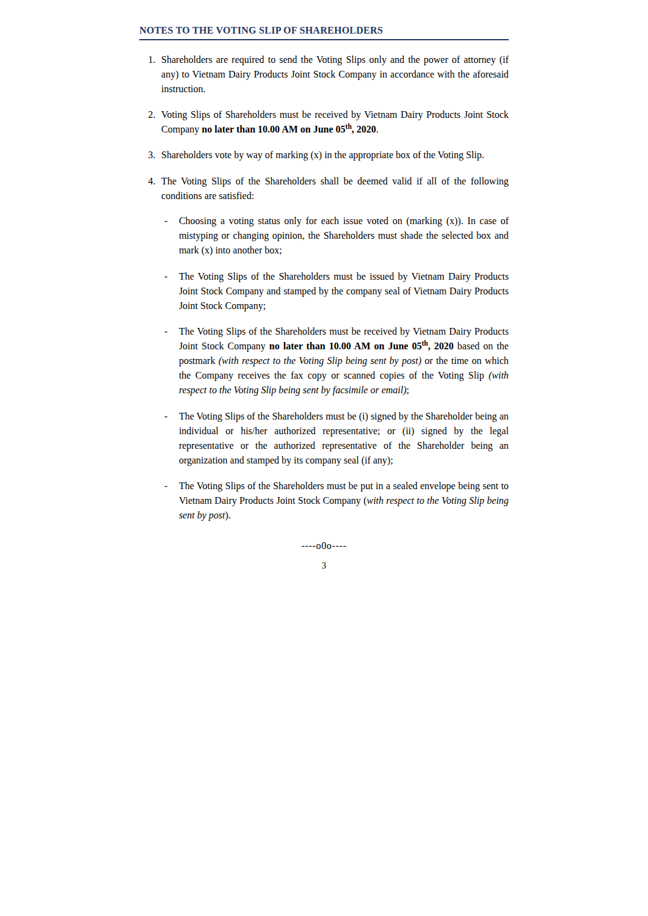Notes to the Voting Slip of Shareholders
Shareholders are required to send the Voting Slips only and the power of attorney (if any) to Vietnam Dairy Products Joint Stock Company in accordance with the aforesaid instruction.
Voting Slips of Shareholders must be received by Vietnam Dairy Products Joint Stock Company no later than 10.00 AM on June 05th, 2020.
Shareholders vote by way of marking (x) in the appropriate box of the Voting Slip.
The Voting Slips of the Shareholders shall be deemed valid if all of the following conditions are satisfied:
Choosing a voting status only for each issue voted on (marking (x)). In case of mistyping or changing opinion, the Shareholders must shade the selected box and mark (x) into another box;
The Voting Slips of the Shareholders must be issued by Vietnam Dairy Products Joint Stock Company and stamped by the company seal of Vietnam Dairy Products Joint Stock Company;
The Voting Slips of the Shareholders must be received by Vietnam Dairy Products Joint Stock Company no later than 10.00 AM on June 05th, 2020 based on the postmark (with respect to the Voting Slip being sent by post) or the time on which the Company receives the fax copy or scanned copies of the Voting Slip (with respect to the Voting Slip being sent by facsimile or email);
The Voting Slips of the Shareholders must be (i) signed by the Shareholder being an individual or his/her authorized representative; or (ii) signed by the legal representative or the authorized representative of the Shareholder being an organization and stamped by its company seal (if any);
The Voting Slips of the Shareholders must be put in a sealed envelope being sent to Vietnam Dairy Products Joint Stock Company (with respect to the Voting Slip being sent by post).
----o0o----
3